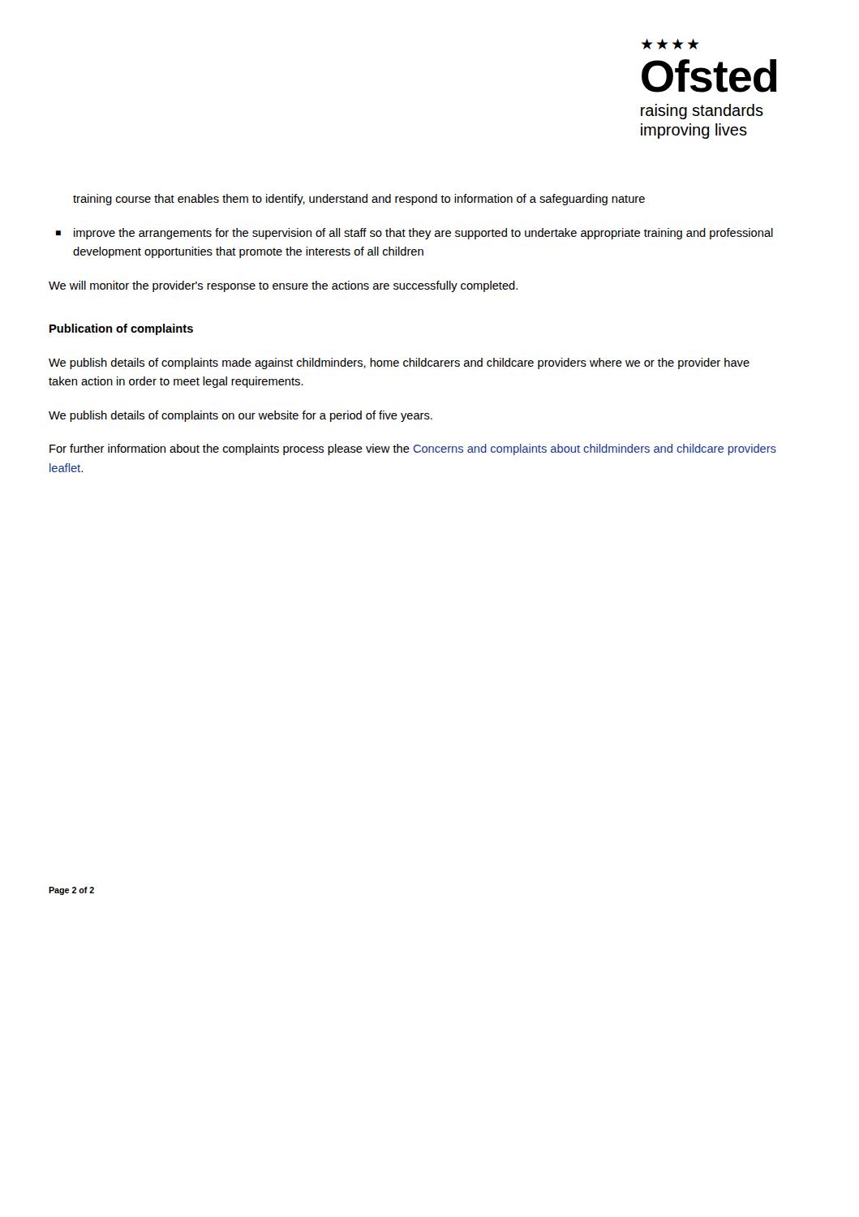★★★★
Ofsted
raising standards
improving lives
training course that enables them to identify, understand and respond to information of a safeguarding nature
improve the arrangements for the supervision of all staff so that they are supported to undertake appropriate training and professional development opportunities that promote the interests of all children
We will monitor the provider's response to ensure the actions are successfully completed.
Publication of complaints
We publish details of complaints made against childminders, home childcarers and childcare providers where we or the provider have taken action in order to meet legal requirements.
We publish details of complaints on our website for a period of five years.
For further information about the complaints process please view the Concerns and complaints about childminders and childcare providers leaflet.
Page 2 of 2